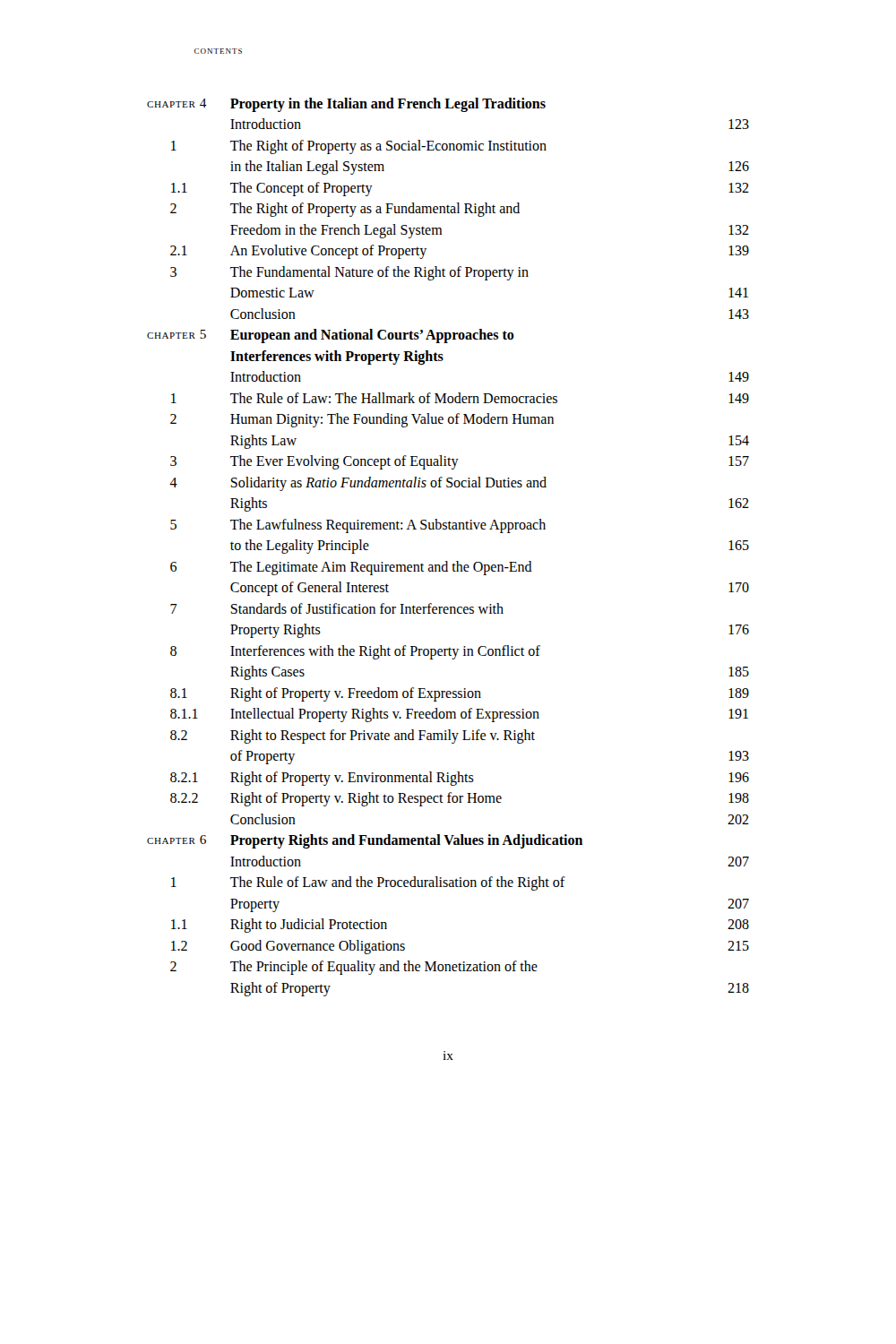contents
| chapter 4 | Property in the Italian and French Legal Traditions | |
| | Introduction | 123 |
| 1 | The Right of Property as a Social-Economic Institution | |
| | in the Italian Legal System | 126 |
| 1.1 | The Concept of Property | 132 |
| 2 | The Right of Property as a Fundamental Right and | |
| | Freedom in the French Legal System | 132 |
| 2.1 | An Evolutive Concept of Property | 139 |
| 3 | The Fundamental Nature of the Right of Property in | |
| | Domestic Law | 141 |
| | Conclusion | 143 |
| chapter 5 | European and National Courts’ Approaches to | |
| | Interferences with Property Rights | |
| | Introduction | 149 |
| 1 | The Rule of Law: The Hallmark of Modern Democracies | 149 |
| 2 | Human Dignity: The Founding Value of Modern Human | |
| | Rights Law | 154 |
| 3 | The Ever Evolving Concept of Equality | 157 |
| 4 | Solidarity as Ratio Fundamentalis of Social Duties and | |
| | Rights | 162 |
| 5 | The Lawfulness Requirement: A Substantive Approach | |
| | to the Legality Principle | 165 |
| 6 | The Legitimate Aim Requirement and the Open-End | |
| | Concept of General Interest | 170 |
| 7 | Standards of Justification for Interferences with | |
| | Property Rights | 176 |
| 8 | Interferences with the Right of Property in Conflict of | |
| | Rights Cases | 185 |
| 8.1 | Right of Property v. Freedom of Expression | 189 |
| 8.1.1 | Intellectual Property Rights v. Freedom of Expression | 191 |
| 8.2 | Right to Respect for Private and Family Life v. Right | |
| | of Property | 193 |
| 8.2.1 | Right of Property v. Environmental Rights | 196 |
| 8.2.2 | Right of Property v. Right to Respect for Home | 198 |
| | Conclusion | 202 |
| chapter 6 | Property Rights and Fundamental Values in Adjudication | |
| | Introduction | 207 |
| 1 | The Rule of Law and the Proceduralisation of the Right of | |
| | Property | 207 |
| 1.1 | Right to Judicial Protection | 208 |
| 1.2 | Good Governance Obligations | 215 |
| 2 | The Principle of Equality and the Monetization of the | |
| | Right of Property | 218 |
ix